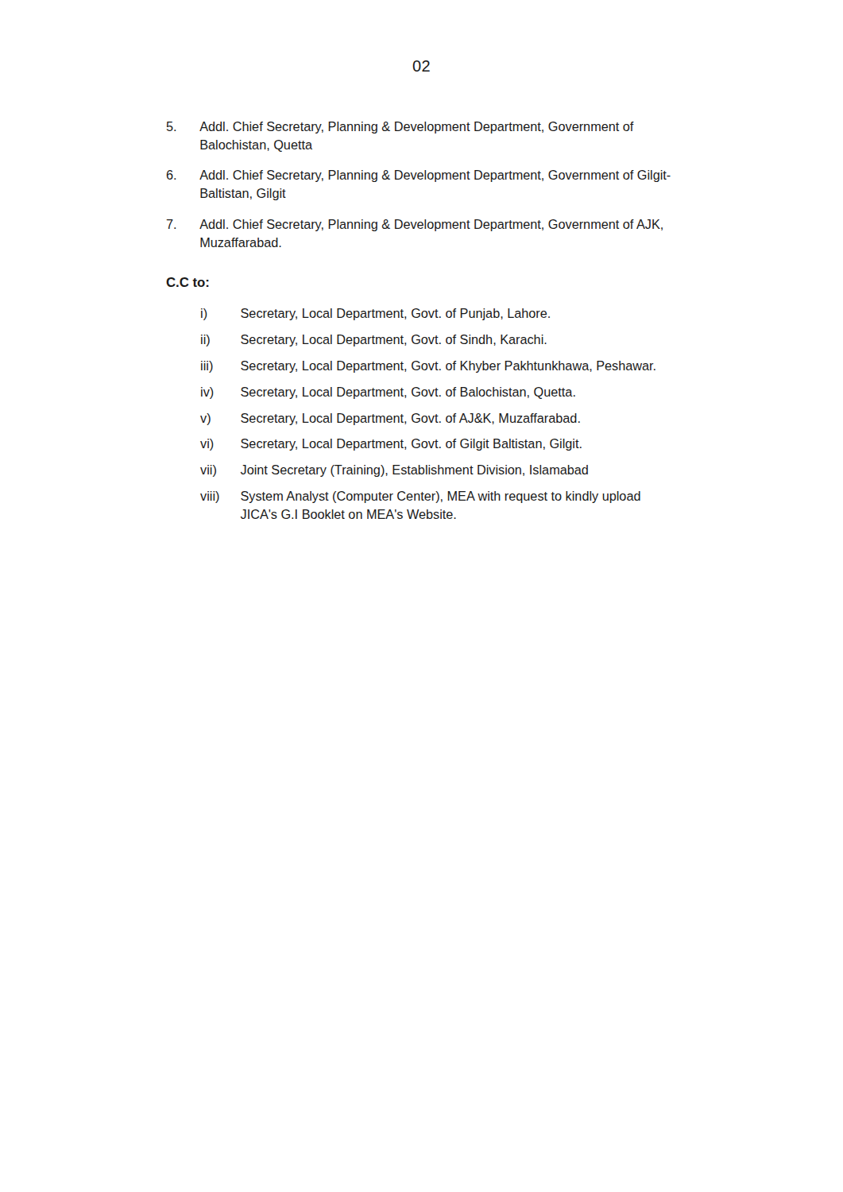02
5. Addl. Chief Secretary, Planning & Development Department, Government of Balochistan, Quetta
6. Addl. Chief Secretary, Planning & Development Department, Government of Gilgit-Baltistan, Gilgit
7. Addl. Chief Secretary, Planning & Development Department, Government of AJK, Muzaffarabad.
C.C to:
i) Secretary, Local Department, Govt. of Punjab, Lahore.
ii) Secretary, Local Department, Govt. of Sindh, Karachi.
iii) Secretary, Local Department, Govt. of Khyber Pakhtunkhawa, Peshawar.
iv) Secretary, Local Department, Govt. of Balochistan, Quetta.
v) Secretary, Local Department, Govt. of AJ&K, Muzaffarabad.
vi) Secretary, Local Department, Govt. of Gilgit Baltistan, Gilgit.
vii) Joint Secretary (Training), Establishment Division, Islamabad
viii) System Analyst (Computer Center), MEA with request to kindly upload JICA's G.I Booklet on MEA's Website.